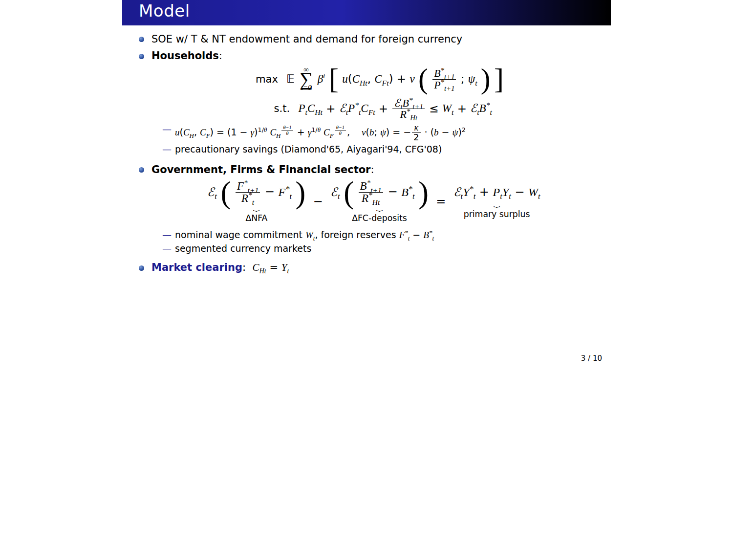Model
SOE w/ T & NT endowment and demand for foreign currency
Households:
max 𝔼 ∑∞t=0 βt [ u(CHt, CFt) + v ( B*t+1 P*t+1 ; ψt ) ]
s.t. PtCHt + ℰtP*tCFt + ℰtB*t+1 R*Ht ≤ Wt + ℰtB*t
u(CH, CF) = (1 − γ)1/θ CHθ−1 θ + γ1/θ CFθ−1 θ, v(b; ψ) = −κ 2 · (b − ψ)2
precautionary savings (Diamond'65, Aiyagari'94, CFG'08)
Government, Firms & Financial sector:
ℰt ( F*t+1 R*t − F*t ) ⏟ ΔNFA − ℰt ( B*t+1 R*Ht − B*t ) ⏟ ΔFC-deposits = ℰtY*t + PtYt − Wt ⏟ primary surplus
nominal wage commitment Wt, foreign reserves F*t − B*t
segmented currency markets
Market clearing: CHt = Yt
3 / 10